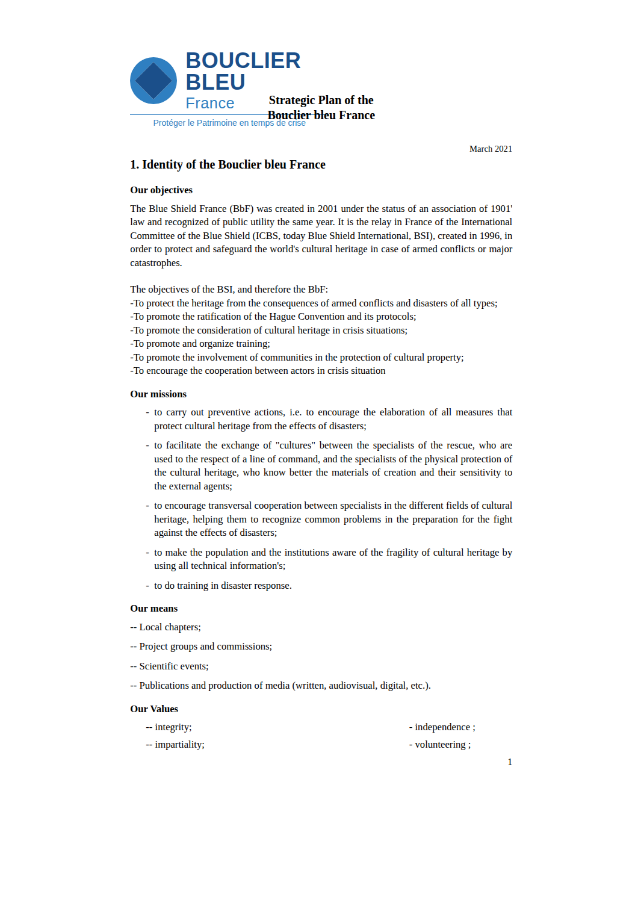BOUCLIER BLEU
France
Protéger le Patrimoine en temps de crise
Strategic Plan of the
Bouclier bleu France
March 2021
1. Identity of the Bouclier bleu France
Our objectives
The Blue Shield France (BbF) was created in 2001 under the status of an association of 1901' law and recognized of public utility the same year. It is the relay in France of the International Committee of the Blue Shield (ICBS, today Blue Shield International, BSI), created in 1996, in order to protect and safeguard the world's cultural heritage in case of armed conflicts or major catastrophes.
The objectives of the BSI, and therefore the BbF:
-To protect the heritage from the consequences of armed conflicts and disasters of all types;
-To promote the ratification of the Hague Convention and its protocols;
-To promote the consideration of cultural heritage in crisis situations;
-To promote and organize training;
-To promote the involvement of communities in the protection of cultural property;
-To encourage the cooperation between actors in crisis situation
Our missions
to carry out preventive actions, i.e. to encourage the elaboration of all measures that protect cultural heritage from the effects of disasters;
to facilitate the exchange of "cultures" between the specialists of the rescue, who are used to the respect of a line of command, and the specialists of the physical protection of the cultural heritage, who know better the materials of creation and their sensitivity to the external agents;
to encourage transversal cooperation between specialists in the different fields of cultural heritage, helping them to recognize common problems in the preparation for the fight against the effects of disasters;
to make the population and the institutions aware of the fragility of cultural heritage by using all technical information's;
to do training in disaster response.
Our means
-- Local chapters;
-- Project groups and commissions;
-- Scientific events;
-- Publications and production of media (written, audiovisual, digital, etc.).
Our Values
| -- integrity; | - independence ; |
| -- impartiality; | - volunteering ; |
1